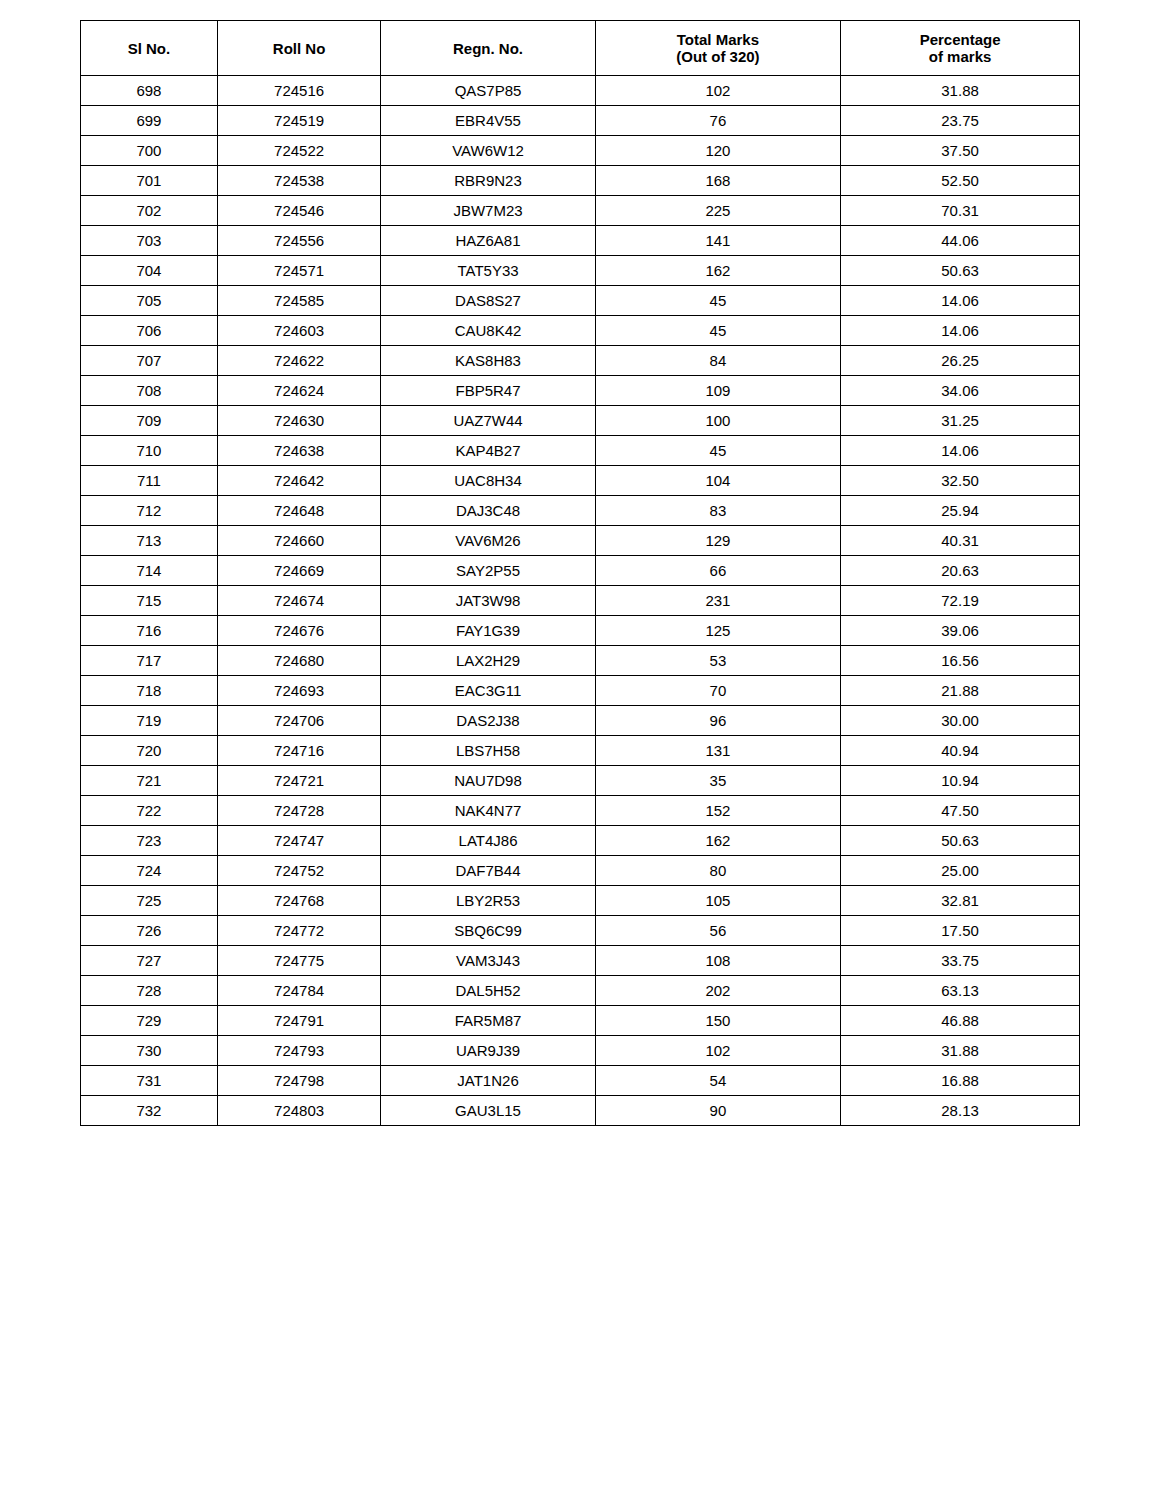| Sl No. | Roll No | Regn. No. | Total Marks (Out of 320) | Percentage of marks |
| --- | --- | --- | --- | --- |
| 698 | 724516 | QAS7P85 | 102 | 31.88 |
| 699 | 724519 | EBR4V55 | 76 | 23.75 |
| 700 | 724522 | VAW6W12 | 120 | 37.50 |
| 701 | 724538 | RBR9N23 | 168 | 52.50 |
| 702 | 724546 | JBW7M23 | 225 | 70.31 |
| 703 | 724556 | HAZ6A81 | 141 | 44.06 |
| 704 | 724571 | TAT5Y33 | 162 | 50.63 |
| 705 | 724585 | DAS8S27 | 45 | 14.06 |
| 706 | 724603 | CAU8K42 | 45 | 14.06 |
| 707 | 724622 | KAS8H83 | 84 | 26.25 |
| 708 | 724624 | FBP5R47 | 109 | 34.06 |
| 709 | 724630 | UAZ7W44 | 100 | 31.25 |
| 710 | 724638 | KAP4B27 | 45 | 14.06 |
| 711 | 724642 | UAC8H34 | 104 | 32.50 |
| 712 | 724648 | DAJ3C48 | 83 | 25.94 |
| 713 | 724660 | VAV6M26 | 129 | 40.31 |
| 714 | 724669 | SAY2P55 | 66 | 20.63 |
| 715 | 724674 | JAT3W98 | 231 | 72.19 |
| 716 | 724676 | FAY1G39 | 125 | 39.06 |
| 717 | 724680 | LAX2H29 | 53 | 16.56 |
| 718 | 724693 | EAC3G11 | 70 | 21.88 |
| 719 | 724706 | DAS2J38 | 96 | 30.00 |
| 720 | 724716 | LBS7H58 | 131 | 40.94 |
| 721 | 724721 | NAU7D98 | 35 | 10.94 |
| 722 | 724728 | NAK4N77 | 152 | 47.50 |
| 723 | 724747 | LAT4J86 | 162 | 50.63 |
| 724 | 724752 | DAF7B44 | 80 | 25.00 |
| 725 | 724768 | LBY2R53 | 105 | 32.81 |
| 726 | 724772 | SBQ6C99 | 56 | 17.50 |
| 727 | 724775 | VAM3J43 | 108 | 33.75 |
| 728 | 724784 | DAL5H52 | 202 | 63.13 |
| 729 | 724791 | FAR5M87 | 150 | 46.88 |
| 730 | 724793 | UAR9J39 | 102 | 31.88 |
| 731 | 724798 | JAT1N26 | 54 | 16.88 |
| 732 | 724803 | GAU3L15 | 90 | 28.13 |